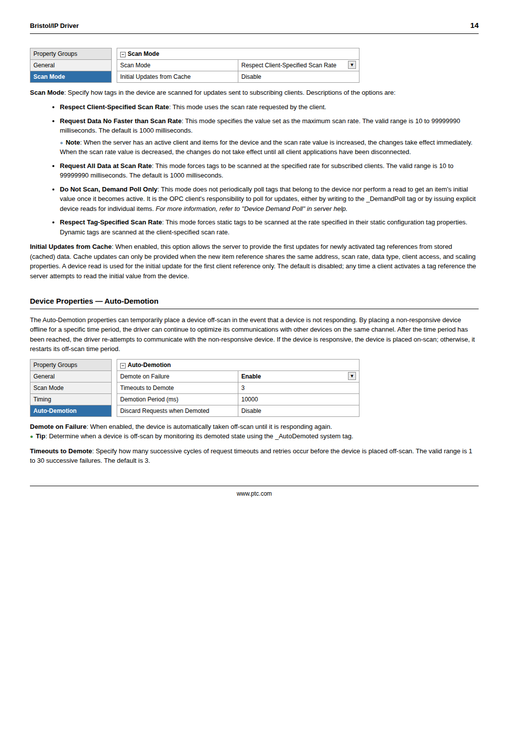Bristol/IP Driver 14
| Property Groups |
| General |
| Scan Mode |
| − Scan Mode |
| Scan Mode | Respect Client-Specified Scan Rate ▼ |
| Initial Updates from Cache | Disable |
Scan Mode: Specify how tags in the device are scanned for updates sent to subscribing clients. Descriptions of the options are:
Respect Client-Specified Scan Rate: This mode uses the scan rate requested by the client.
Request Data No Faster than Scan Rate: This mode specifies the value set as the maximum scan rate. The valid range is 10 to 99999990 milliseconds. The default is 1000 milliseconds. Note: When the server has an active client and items for the device and the scan rate value is increased, the changes take effect immediately. When the scan rate value is decreased, the changes do not take effect until all client applications have been disconnected.
Request All Data at Scan Rate: This mode forces tags to be scanned at the specified rate for subscribed clients. The valid range is 10 to 99999990 milliseconds. The default is 1000 milliseconds.
Do Not Scan, Demand Poll Only: This mode does not periodically poll tags that belong to the device nor perform a read to get an item's initial value once it becomes active. It is the OPC client's responsibility to poll for updates, either by writing to the _DemandPoll tag or by issuing explicit device reads for individual items. For more information, refer to "Device Demand Poll" in server help.
Respect Tag-Specified Scan Rate: This mode forces static tags to be scanned at the rate specified in their static configuration tag properties. Dynamic tags are scanned at the client-specified scan rate.
Initial Updates from Cache: When enabled, this option allows the server to provide the first updates for newly activated tag references from stored (cached) data. Cache updates can only be provided when the new item reference shares the same address, scan rate, data type, client access, and scaling properties. A device read is used for the initial update for the first client reference only. The default is disabled; any time a client activates a tag reference the server attempts to read the initial value from the device.
Device Properties — Auto-Demotion
The Auto-Demotion properties can temporarily place a device off-scan in the event that a device is not responding. By placing a non-responsive device offline for a specific time period, the driver can continue to optimize its communications with other devices on the same channel. After the time period has been reached, the driver re-attempts to communicate with the non-responsive device. If the device is responsive, the device is placed on-scan; otherwise, it restarts its off-scan time period.
| Property Groups |
| General |
| Scan Mode |
| Timing |
| Auto-Demotion |
| − Auto-Demotion |
| Demote on Failure | Enable ▼ |
| Timeouts to Demote | 3 |
| Demotion Period (ms) | 10000 |
| Discard Requests when Demoted | Disable |
Demote on Failure: When enabled, the device is automatically taken off-scan until it is responding again.
Tip: Determine when a device is off-scan by monitoring its demoted state using the _AutoDemoted system tag.
Timeouts to Demote: Specify how many successive cycles of request timeouts and retries occur before the device is placed off-scan. The valid range is 1 to 30 successive failures. The default is 3.
www.ptc.com